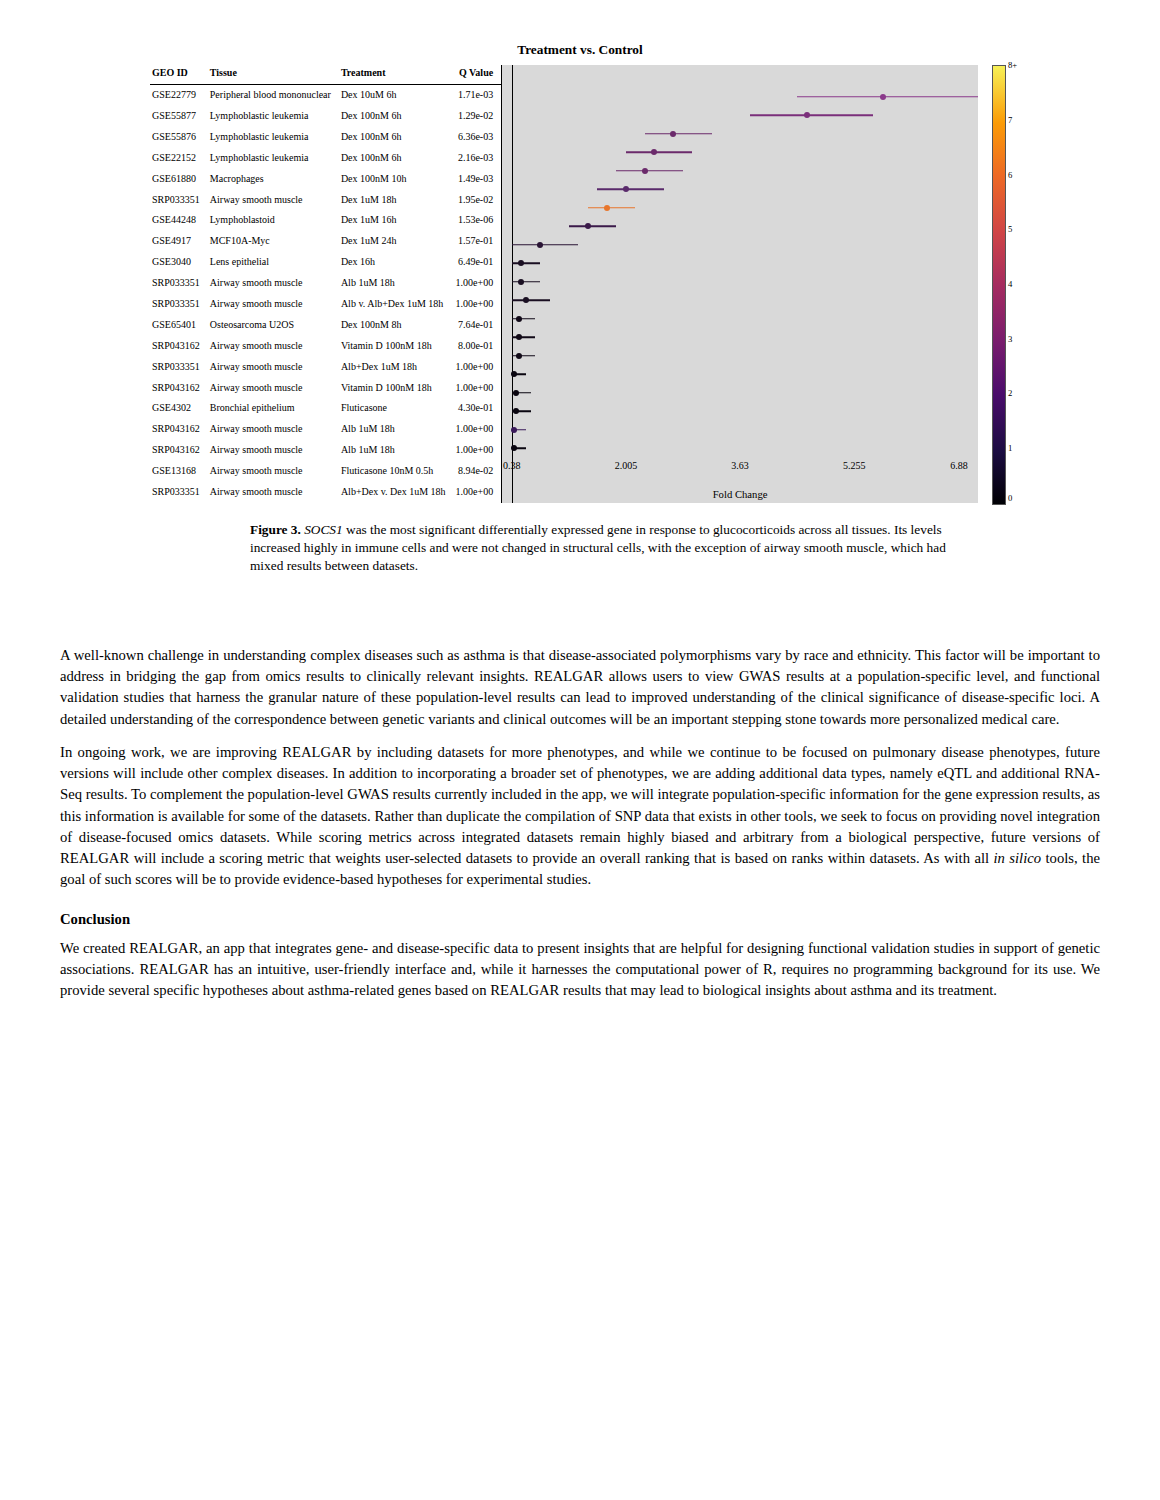Treatment vs. Control
| GEO ID | Tissue | Treatment | Q Value |
| --- | --- | --- | --- |
| GSE22779 | Peripheral blood mononuclear | Dex 10uM 6h | 1.71e-03 |
| GSE55877 | Lymphoblastic leukemia | Dex 100nM 6h | 1.29e-02 |
| GSE55876 | Lymphoblastic leukemia | Dex 100nM 6h | 6.36e-03 |
| GSE22152 | Lymphoblastic leukemia | Dex 100nM 6h | 2.16e-03 |
| GSE61880 | Macrophages | Dex 100nM 10h | 1.49e-03 |
| SRP033351 | Airway smooth muscle | Dex 1uM 18h | 1.95e-02 |
| GSE44248 | Lymphoblastoid | Dex 1uM 16h | 1.53e-06 |
| GSE4917 | MCF10A-Myc | Dex 1uM 24h | 1.57e-01 |
| GSE3040 | Lens epithelial | Dex 16h | 6.49e-01 |
| SRP033351 | Airway smooth muscle | Alb 1uM 18h | 1.00e+00 |
| SRP033351 | Airway smooth muscle | Alb v. Alb+Dex 1uM 18h | 1.00e+00 |
| GSE65401 | Osteosarcoma U2OS | Dex 100nM 8h | 7.64e-01 |
| SRP043162 | Airway smooth muscle | Vitamin D 100nM 18h | 8.00e-01 |
| SRP033351 | Airway smooth muscle | Alb+Dex 1uM 18h | 1.00e+00 |
| SRP043162 | Airway smooth muscle | Vitamin D 100nM 18h | 1.00e+00 |
| GSE4302 | Bronchial epithelium | Fluticasone | 4.30e-01 |
| SRP043162 | Airway smooth muscle | Alb 1uM 18h | 1.00e+00 |
| SRP043162 | Airway smooth muscle | Alb 1uM 18h | 1.00e+00 |
| GSE13168 | Airway smooth muscle | Fluticasone 10nM 0.5h | 8.94e-02 |
| SRP033351 | Airway smooth muscle | Alb+Dex v. Dex 1uM 18h | 1.00e+00 |
0.38 2.005 3.63 5.255 6.88
Fold Change
8+ 7 6 5 4 3 2 1 0
Figure 3. SOCS1 was the most significant differentially expressed gene in response to glucocorticoids across all tissues. Its levels increased highly in immune cells and were not changed in structural cells, with the exception of airway smooth muscle, which had mixed results between datasets.
A well-known challenge in understanding complex diseases such as asthma is that disease-associated polymorphisms vary by race and ethnicity. This factor will be important to address in bridging the gap from omics results to clinically relevant insights. REALGAR allows users to view GWAS results at a population-specific level, and functional validation studies that harness the granular nature of these population-level results can lead to improved understanding of the clinical significance of disease-specific loci. A detailed understanding of the correspondence between genetic variants and clinical outcomes will be an important stepping stone towards more personalized medical care.
In ongoing work, we are improving REALGAR by including datasets for more phenotypes, and while we continue to be focused on pulmonary disease phenotypes, future versions will include other complex diseases. In addition to incorporating a broader set of phenotypes, we are adding additional data types, namely eQTL and additional RNA-Seq results. To complement the population-level GWAS results currently included in the app, we will integrate population-specific information for the gene expression results, as this information is available for some of the datasets. Rather than duplicate the compilation of SNP data that exists in other tools, we seek to focus on providing novel integration of disease-focused omics datasets. While scoring metrics across integrated datasets remain highly biased and arbitrary from a biological perspective, future versions of REALGAR will include a scoring metric that weights user-selected datasets to provide an overall ranking that is based on ranks within datasets. As with all in silico tools, the goal of such scores will be to provide evidence-based hypotheses for experimental studies.
Conclusion
We created REALGAR, an app that integrates gene- and disease-specific data to present insights that are helpful for designing functional validation studies in support of genetic associations. REALGAR has an intuitive, user-friendly interface and, while it harnesses the computational power of R, requires no programming background for its use. We provide several specific hypotheses about asthma-related genes based on REALGAR results that may lead to biological insights about asthma and its treatment.